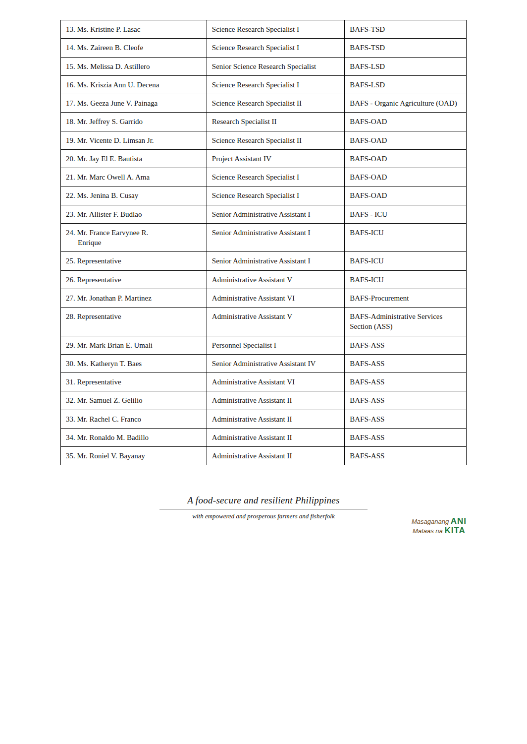| 13. Ms. Kristine P. Lasac | Science Research Specialist I | BAFS-TSD |
| 14. Ms. Zaireen B. Cleofe | Science Research Specialist I | BAFS-TSD |
| 15. Ms. Melissa D. Astillero | Senior Science Research Specialist | BAFS-LSD |
| 16. Ms. Kriszia Ann U. Decena | Science Research Specialist I | BAFS-LSD |
| 17. Ms. Geeza June V. Painaga | Science Research Specialist II | BAFS - Organic Agriculture (OAD) |
| 18. Mr. Jeffrey S. Garrido | Research Specialist II | BAFS-OAD |
| 19. Mr. Vicente D. Limsan Jr. | Science Research Specialist II | BAFS-OAD |
| 20. Mr. Jay El E. Bautista | Project Assistant IV | BAFS-OAD |
| 21. Mr. Marc Owell A. Ama | Science Research Specialist I | BAFS-OAD |
| 22. Ms. Jenina B. Cusay | Science Research Specialist I | BAFS-OAD |
| 23. Mr. Allister F. Budlao | Senior Administrative Assistant I | BAFS - ICU |
| 24. Mr. France Earvynee R. Enrique | Senior Administrative Assistant I | BAFS-ICU |
| 25. Representative | Senior Administrative Assistant I | BAFS-ICU |
| 26. Representative | Administrative Assistant V | BAFS-ICU |
| 27. Mr. Jonathan P. Martinez | Administrative Assistant VI | BAFS-Procurement |
| 28. Representative | Administrative Assistant V | BAFS-Administrative Services Section (ASS) |
| 29. Mr. Mark Brian E. Umali | Personnel Specialist I | BAFS-ASS |
| 30. Ms. Katheryn T. Baes | Senior Administrative Assistant IV | BAFS-ASS |
| 31. Representative | Administrative Assistant VI | BAFS-ASS |
| 32. Mr. Samuel Z. Gelilio | Administrative Assistant II | BAFS-ASS |
| 33. Mr. Rachel C. Franco | Administrative Assistant II | BAFS-ASS |
| 34. Mr. Ronaldo M. Badillo | Administrative Assistant II | BAFS-ASS |
| 35. Mr. Roniel V. Bayanay | Administrative Assistant II | BAFS-ASS |
A food-secure and resilient Philippines
with empowered and prosperous farmers and fisherfolk
Masaganang ANI
Mataas na KITA